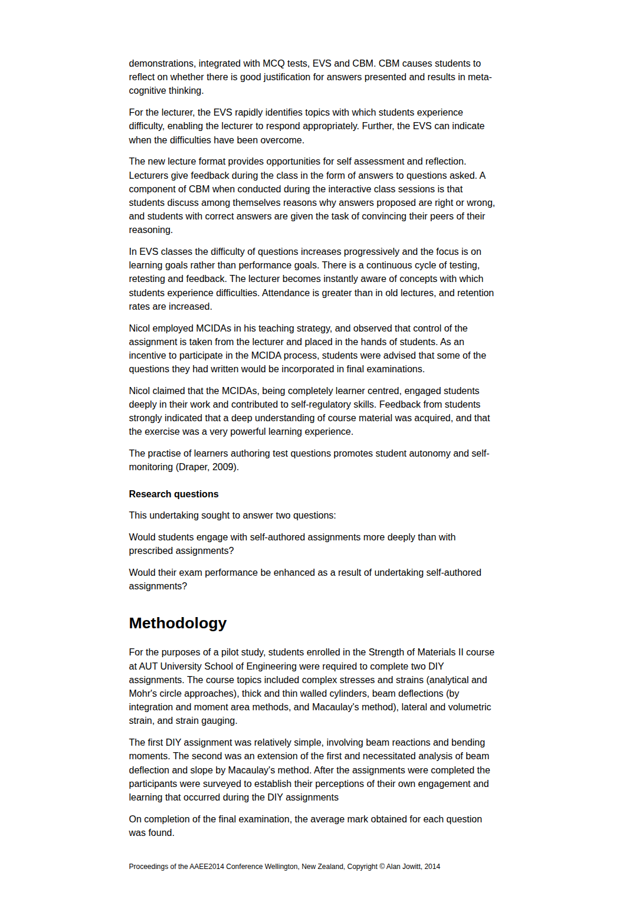demonstrations, integrated with MCQ tests, EVS and CBM. CBM causes students to reflect on whether there is good justification for answers presented and results in meta-cognitive thinking.
For the lecturer, the EVS rapidly identifies topics with which students experience difficulty, enabling the lecturer to respond appropriately. Further, the EVS can indicate when the difficulties have been overcome.
The new lecture format provides opportunities for self assessment and reflection. Lecturers give feedback during the class in the form of answers to questions asked. A component of CBM when conducted during the interactive class sessions is that students discuss among themselves reasons why answers proposed are right or wrong, and students with correct answers are given the task of convincing their peers of their reasoning.
In EVS classes the difficulty of questions increases progressively and the focus is on learning goals rather than performance goals. There is a continuous cycle of testing, retesting and feedback. The lecturer becomes instantly aware of concepts with which students experience difficulties. Attendance is greater than in old lectures, and retention rates are increased.
Nicol employed MCIDAs in his teaching strategy, and observed that control of the assignment is taken from the lecturer and placed in the hands of students. As an incentive to participate in the MCIDA process, students were advised that some of the questions they had written would be incorporated in final examinations.
Nicol claimed that the MCIDAs, being completely learner centred, engaged students deeply in their work and contributed to self-regulatory skills. Feedback from students strongly indicated that a deep understanding of course material was acquired, and that the exercise was a very powerful learning experience.
The practise of learners authoring test questions promotes student autonomy and self-monitoring (Draper, 2009).
Research questions
This undertaking sought to answer two questions:
Would students engage with self-authored assignments more deeply than with prescribed assignments?
Would their exam performance be enhanced as a result of undertaking self-authored assignments?
Methodology
For the purposes of a pilot study, students enrolled in the Strength of Materials II course at AUT University School of Engineering were required to complete two DIY assignments. The course topics included complex stresses and strains (analytical and Mohr's circle approaches), thick and thin walled cylinders, beam deflections (by integration and moment area methods, and Macaulay's method), lateral and volumetric strain, and strain gauging.
The first DIY assignment was relatively simple, involving beam reactions and bending moments. The second was an extension of the first and necessitated analysis of beam deflection and slope by Macaulay's method. After the assignments were completed the participants were surveyed to establish their perceptions of their own engagement and learning that occurred during the DIY assignments
On completion of the final examination, the average mark obtained for each question was found.
Proceedings of the AAEE2014 Conference Wellington, New Zealand, Copyright © Alan Jowitt, 2014